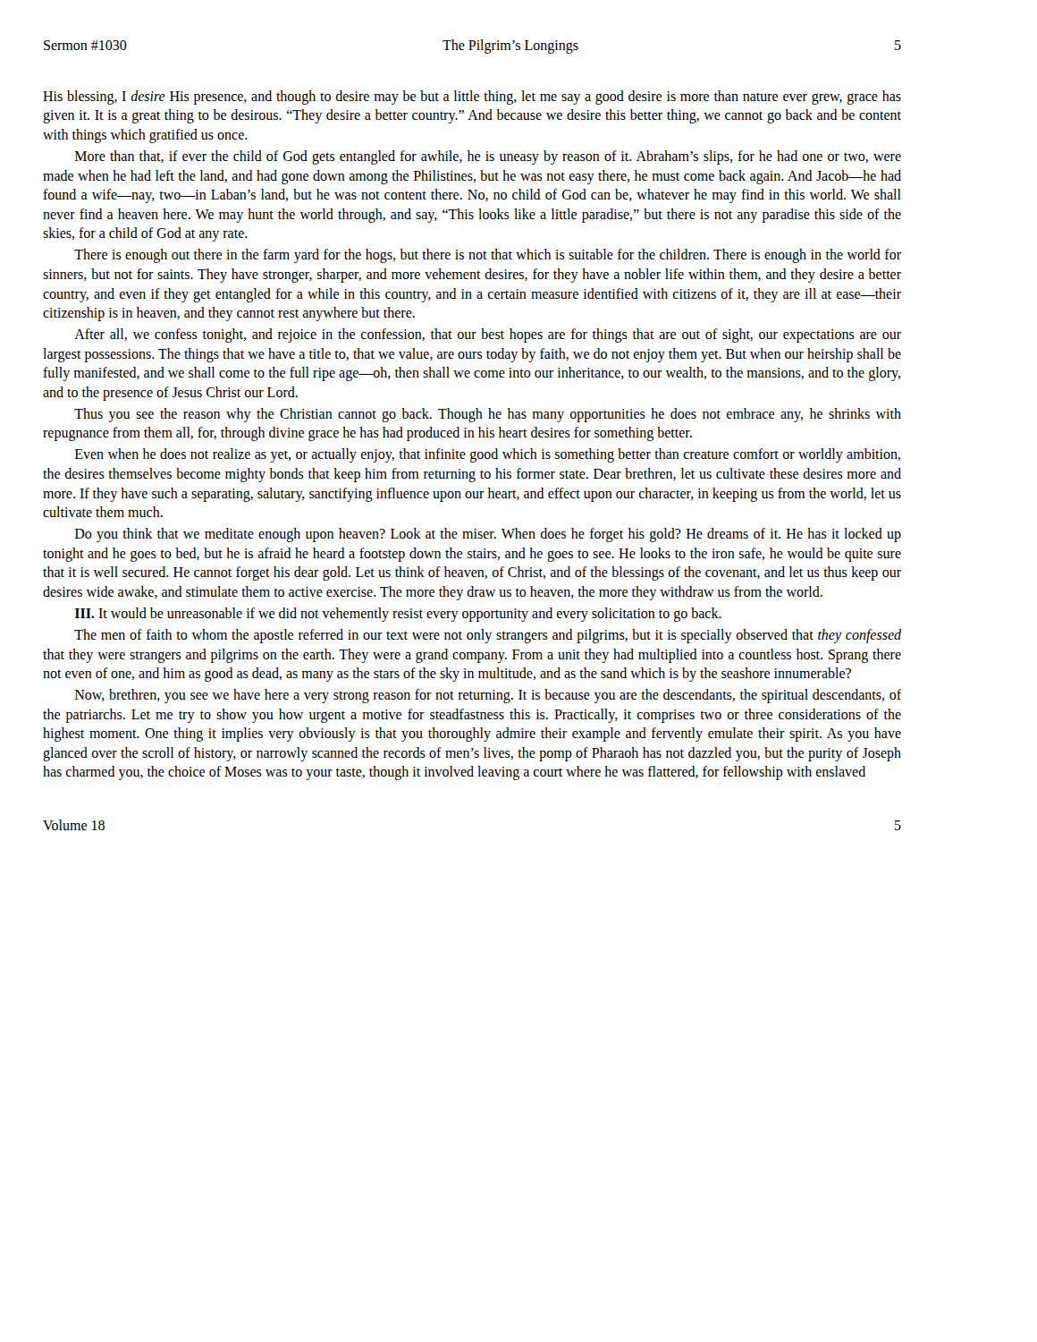Sermon #1030 The Pilgrim’s Longings 5
His blessing, I desire His presence, and though to desire may be but a little thing, let me say a good desire is more than nature ever grew, grace has given it. It is a great thing to be desirous. “They desire a better country.” And because we desire this better thing, we cannot go back and be content with things which gratified us once.
More than that, if ever the child of God gets entangled for awhile, he is uneasy by reason of it. Abraham’s slips, for he had one or two, were made when he had left the land, and had gone down among the Philistines, but he was not easy there, he must come back again. And Jacob—he had found a wife—nay, two—in Laban’s land, but he was not content there. No, no child of God can be, whatever he may find in this world. We shall never find a heaven here. We may hunt the world through, and say, “This looks like a little paradise,” but there is not any paradise this side of the skies, for a child of God at any rate.
There is enough out there in the farm yard for the hogs, but there is not that which is suitable for the children. There is enough in the world for sinners, but not for saints. They have stronger, sharper, and more vehement desires, for they have a nobler life within them, and they desire a better country, and even if they get entangled for a while in this country, and in a certain measure identified with citizens of it, they are ill at ease—their citizenship is in heaven, and they cannot rest anywhere but there.
After all, we confess tonight, and rejoice in the confession, that our best hopes are for things that are out of sight, our expectations are our largest possessions. The things that we have a title to, that we value, are ours today by faith, we do not enjoy them yet. But when our heirship shall be fully manifested, and we shall come to the full ripe age—oh, then shall we come into our inheritance, to our wealth, to the mansions, and to the glory, and to the presence of Jesus Christ our Lord.
Thus you see the reason why the Christian cannot go back. Though he has many opportunities he does not embrace any, he shrinks with repugnance from them all, for, through divine grace he has had produced in his heart desires for something better.
Even when he does not realize as yet, or actually enjoy, that infinite good which is something better than creature comfort or worldly ambition, the desires themselves become mighty bonds that keep him from returning to his former state. Dear brethren, let us cultivate these desires more and more. If they have such a separating, salutary, sanctifying influence upon our heart, and effect upon our character, in keeping us from the world, let us cultivate them much.
Do you think that we meditate enough upon heaven? Look at the miser. When does he forget his gold? He dreams of it. He has it locked up tonight and he goes to bed, but he is afraid he heard a footstep down the stairs, and he goes to see. He looks to the iron safe, he would be quite sure that it is well secured. He cannot forget his dear gold. Let us think of heaven, of Christ, and of the blessings of the covenant, and let us thus keep our desires wide awake, and stimulate them to active exercise. The more they draw us to heaven, the more they withdraw us from the world.
III. It would be unreasonable if we did not vehemently resist every opportunity and every solicitation to go back.
The men of faith to whom the apostle referred in our text were not only strangers and pilgrims, but it is specially observed that they confessed that they were strangers and pilgrims on the earth. They were a grand company. From a unit they had multiplied into a countless host. Sprang there not even of one, and him as good as dead, as many as the stars of the sky in multitude, and as the sand which is by the seashore innumerable?
Now, brethren, you see we have here a very strong reason for not returning. It is because you are the descendants, the spiritual descendants, of the patriarchs. Let me try to show you how urgent a motive for steadfastness this is. Practically, it comprises two or three considerations of the highest moment. One thing it implies very obviously is that you thoroughly admire their example and fervently emulate their spirit. As you have glanced over the scroll of history, or narrowly scanned the records of men’s lives, the pomp of Pharaoh has not dazzled you, but the purity of Joseph has charmed you, the choice of Moses was to your taste, though it involved leaving a court where he was flattered, for fellowship with enslaved
Volume 18 5